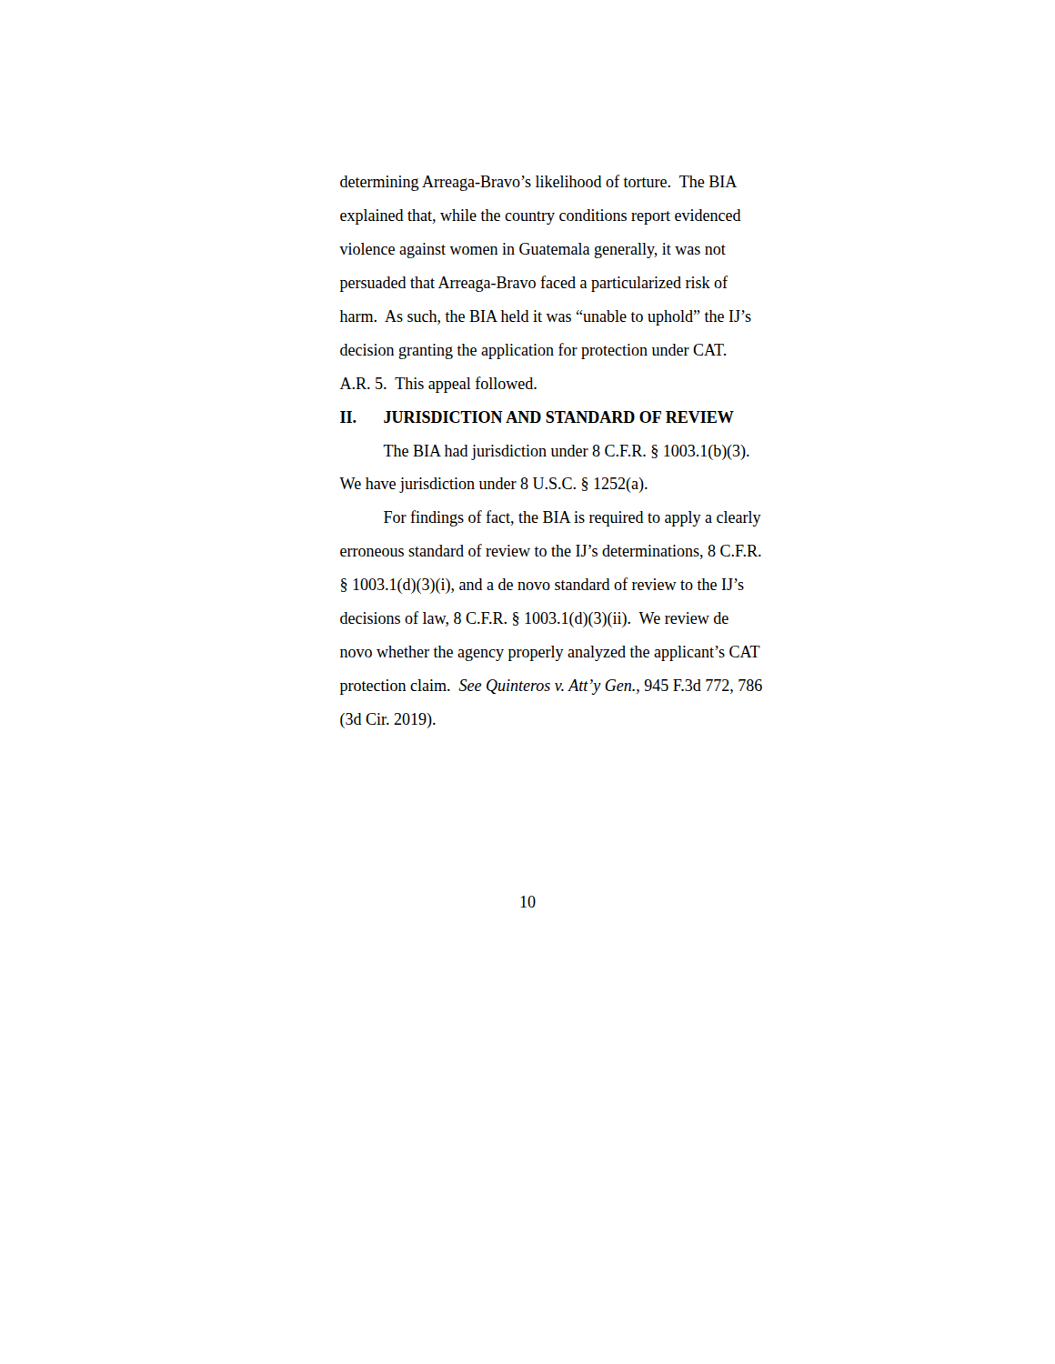determining Arreaga-Bravo’s likelihood of torture. The BIA explained that, while the country conditions report evidenced violence against women in Guatemala generally, it was not persuaded that Arreaga-Bravo faced a particularized risk of harm. As such, the BIA held it was “unable to uphold” the IJ’s decision granting the application for protection under CAT. A.R. 5. This appeal followed.
II. JURISDICTION AND STANDARD OF REVIEW
The BIA had jurisdiction under 8 C.F.R. § 1003.1(b)(3). We have jurisdiction under 8 U.S.C. § 1252(a).
For findings of fact, the BIA is required to apply a clearly erroneous standard of review to the IJ’s determinations, 8 C.F.R. § 1003.1(d)(3)(i), and a de novo standard of review to the IJ’s decisions of law, 8 C.F.R. § 1003.1(d)(3)(ii). We review de novo whether the agency properly analyzed the applicant’s CAT protection claim. See Quinteros v. Att’y Gen., 945 F.3d 772, 786 (3d Cir. 2019).
10